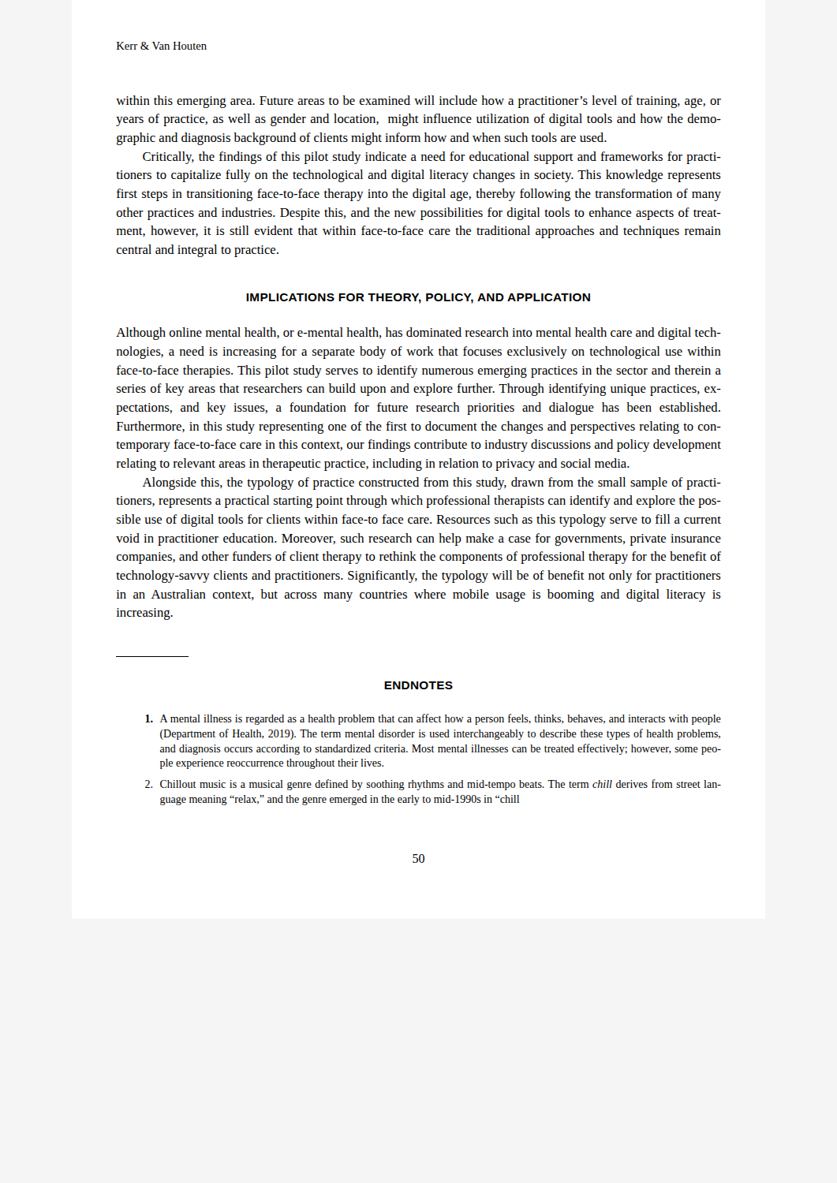Kerr & Van Houten
within this emerging area. Future areas to be examined will include how a practitioner’s level of training, age, or years of practice, as well as gender and location, might influence utilization of digital tools and how the demographic and diagnosis background of clients might inform how and when such tools are used.
Critically, the findings of this pilot study indicate a need for educational support and frameworks for practitioners to capitalize fully on the technological and digital literacy changes in society. This knowledge represents first steps in transitioning face-to-face therapy into the digital age, thereby following the transformation of many other practices and industries. Despite this, and the new possibilities for digital tools to enhance aspects of treatment, however, it is still evident that within face-to-face care the traditional approaches and techniques remain central and integral to practice.
IMPLICATIONS FOR THEORY, POLICY, AND APPLICATION
Although online mental health, or e-mental health, has dominated research into mental health care and digital technologies, a need is increasing for a separate body of work that focuses exclusively on technological use within face-to-face therapies. This pilot study serves to identify numerous emerging practices in the sector and therein a series of key areas that researchers can build upon and explore further. Through identifying unique practices, expectations, and key issues, a foundation for future research priorities and dialogue has been established. Furthermore, in this study representing one of the first to document the changes and perspectives relating to contemporary face-to-face care in this context, our findings contribute to industry discussions and policy development relating to relevant areas in therapeutic practice, including in relation to privacy and social media.
Alongside this, the typology of practice constructed from this study, drawn from the small sample of practitioners, represents a practical starting point through which professional therapists can identify and explore the possible use of digital tools for clients within face-to face care. Resources such as this typology serve to fill a current void in practitioner education. Moreover, such research can help make a case for governments, private insurance companies, and other funders of client therapy to rethink the components of professional therapy for the benefit of technology-savvy clients and practitioners. Significantly, the typology will be of benefit not only for practitioners in an Australian context, but across many countries where mobile usage is booming and digital literacy is increasing.
ENDNOTES
A mental illness is regarded as a health problem that can affect how a person feels, thinks, behaves, and interacts with people (Department of Health, 2019). The term mental disorder is used interchangeably to describe these types of health problems, and diagnosis occurs according to standardized criteria. Most mental illnesses can be treated effectively; however, some people experience reoccurrence throughout their lives.
Chillout music is a musical genre defined by soothing rhythms and mid-tempo beats. The term chill derives from street language meaning “relax,” and the genre emerged in the early to mid-1990s in “chill
50